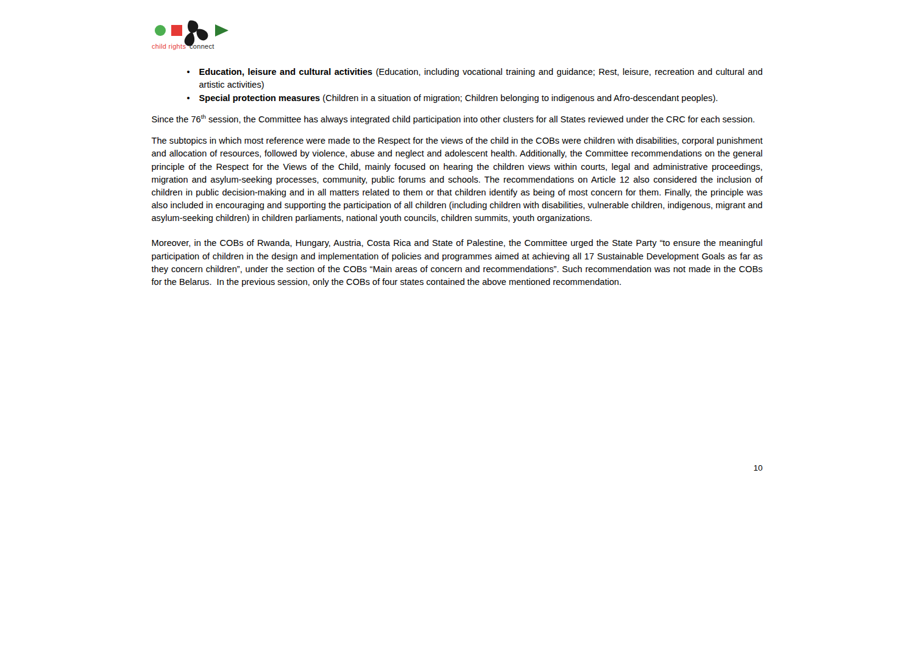child rights connect
Education, leisure and cultural activities (Education, including vocational training and guidance; Rest, leisure, recreation and cultural and artistic activities)
Special protection measures (Children in a situation of migration; Children belonging to indigenous and Afro-descendant peoples).
Since the 76th session, the Committee has always integrated child participation into other clusters for all States reviewed under the CRC for each session.
The subtopics in which most reference were made to the Respect for the views of the child in the COBs were children with disabilities, corporal punishment and allocation of resources, followed by violence, abuse and neglect and adolescent health. Additionally, the Committee recommendations on the general principle of the Respect for the Views of the Child, mainly focused on hearing the children views within courts, legal and administrative proceedings, migration and asylum-seeking processes, community, public forums and schools. The recommendations on Article 12 also considered the inclusion of children in public decision-making and in all matters related to them or that children identify as being of most concern for them. Finally, the principle was also included in encouraging and supporting the participation of all children (including children with disabilities, vulnerable children, indigenous, migrant and asylum-seeking children) in children parliaments, national youth councils, children summits, youth organizations.
Moreover, in the COBs of Rwanda, Hungary, Austria, Costa Rica and State of Palestine, the Committee urged the State Party “to ensure the meaningful participation of children in the design and implementation of policies and programmes aimed at achieving all 17 Sustainable Development Goals as far as they concern children”, under the section of the COBs “Main areas of concern and recommendations”. Such recommendation was not made in the COBs for the Belarus. In the previous session, only the COBs of four states contained the above mentioned recommendation.
10